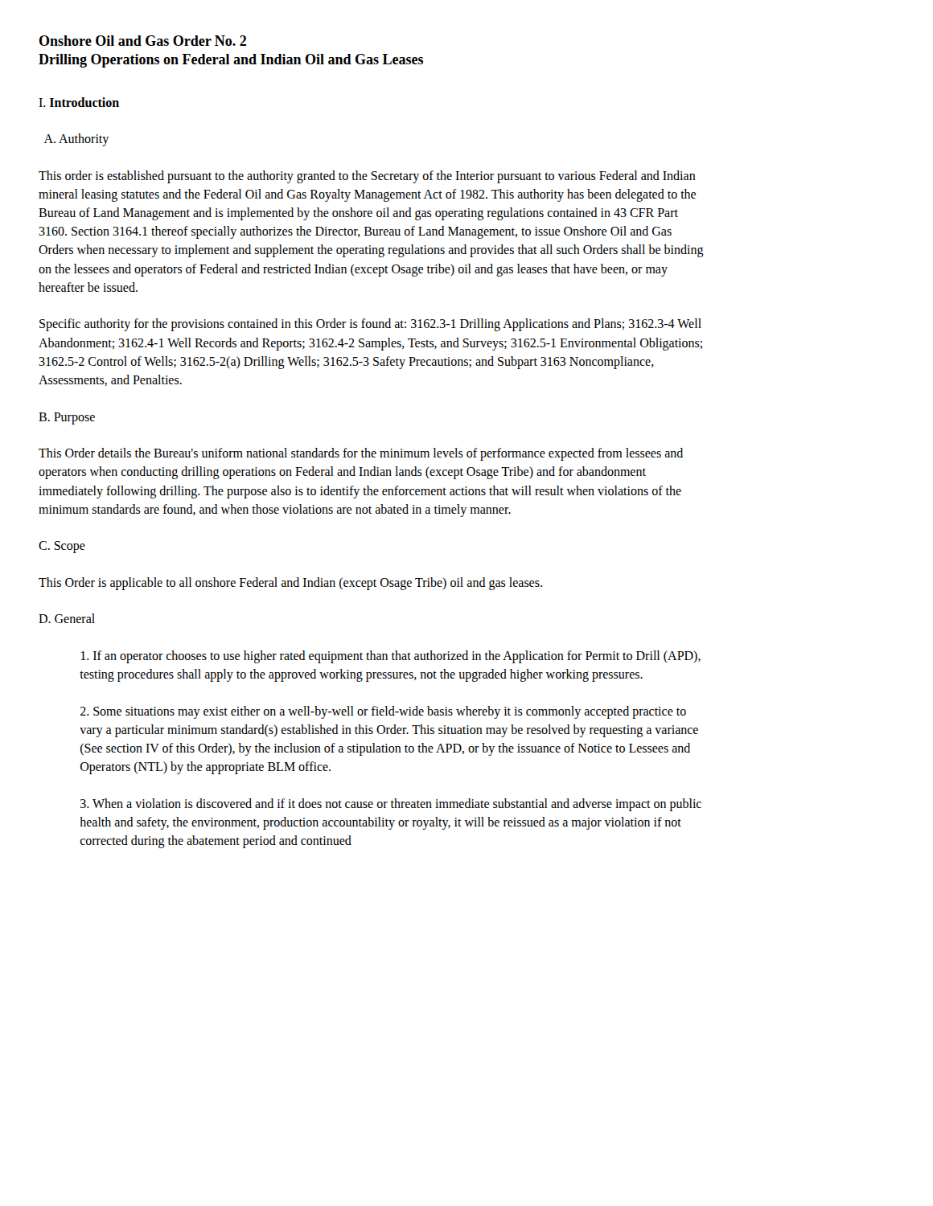Onshore Oil and Gas Order No. 2
Drilling Operations on Federal and Indian Oil and Gas Leases
I. Introduction
A. Authority
This order is established pursuant to the authority granted to the Secretary of the Interior pursuant to various Federal and Indian mineral leasing statutes and the Federal Oil and Gas Royalty Management Act of 1982. This authority has been delegated to the Bureau of Land Management and is implemented by the onshore oil and gas operating regulations contained in 43 CFR Part 3160. Section 3164.1 thereof specially authorizes the Director, Bureau of Land Management, to issue Onshore Oil and Gas Orders when necessary to implement and supplement the operating regulations and provides that all such Orders shall be binding on the lessees and operators of Federal and restricted Indian (except Osage tribe) oil and gas leases that have been, or may hereafter be issued.
Specific authority for the provisions contained in this Order is found at: 3162.3-1 Drilling Applications and Plans; 3162.3-4 Well Abandonment; 3162.4-1 Well Records and Reports; 3162.4-2 Samples, Tests, and Surveys; 3162.5-1 Environmental Obligations; 3162.5-2 Control of Wells; 3162.5-2(a) Drilling Wells; 3162.5-3 Safety Precautions; and Subpart 3163 Noncompliance, Assessments, and Penalties.
B. Purpose
This Order details the Bureau's uniform national standards for the minimum levels of performance expected from lessees and operators when conducting drilling operations on Federal and Indian lands (except Osage Tribe) and for abandonment immediately following drilling. The purpose also is to identify the enforcement actions that will result when violations of the minimum standards are found, and when those violations are not abated in a timely manner.
C. Scope
This Order is applicable to all onshore Federal and Indian (except Osage Tribe) oil and gas leases.
D. General
1. If an operator chooses to use higher rated equipment than that authorized in the Application for Permit to Drill (APD), testing procedures shall apply to the approved working pressures, not the upgraded higher working pressures.
2. Some situations may exist either on a well-by-well or field-wide basis whereby it is commonly accepted practice to vary a particular minimum standard(s) established in this Order. This situation may be resolved by requesting a variance (See section IV of this Order), by the inclusion of a stipulation to the APD, or by the issuance of Notice to Lessees and Operators (NTL) by the appropriate BLM office.
3. When a violation is discovered and if it does not cause or threaten immediate substantial and adverse impact on public health and safety, the environment, production accountability or royalty, it will be reissued as a major violation if not corrected during the abatement period and continued